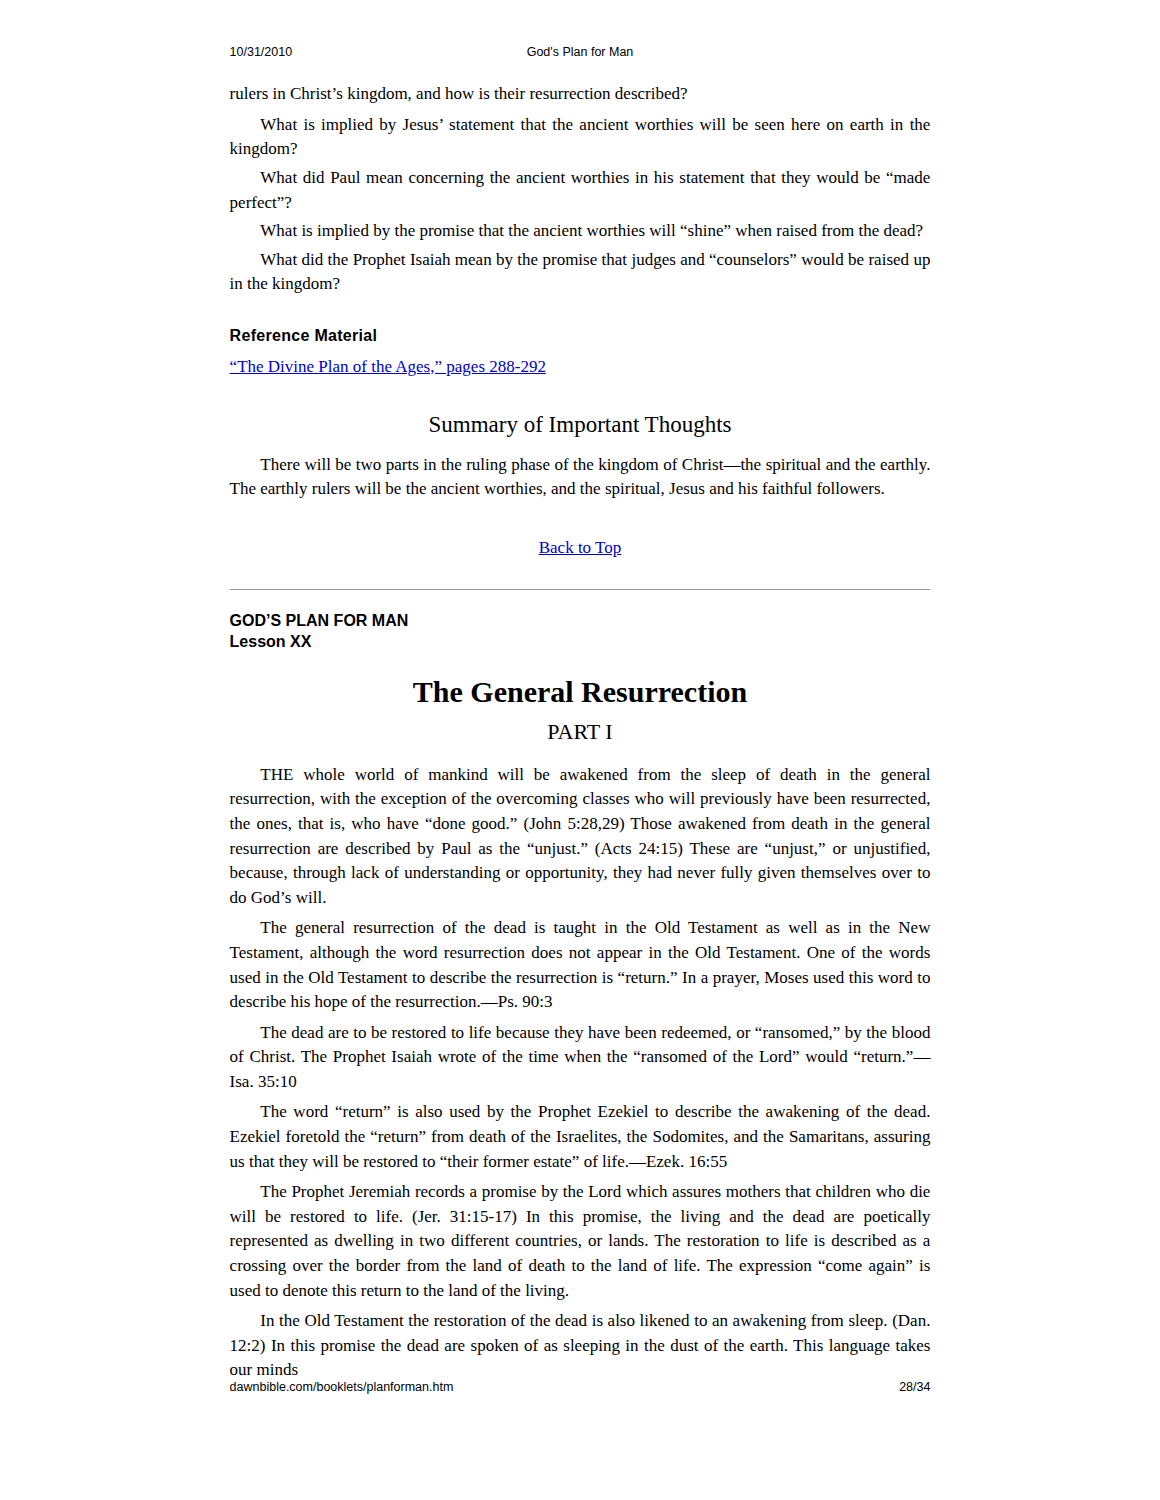10/31/2010
God's Plan for Man
rulers in Christ’s kingdom, and how is their resurrection described?
What is implied by Jesus’ statement that the ancient worthies will be seen here on earth in the kingdom?
What did Paul mean concerning the ancient worthies in his statement that they would be “made perfect”?
What is implied by the promise that the ancient worthies will “shine” when raised from the dead?
What did the Prophet Isaiah mean by the promise that judges and “counselors” would be raised up in the kingdom?
Reference Material
“The Divine Plan of the Ages,” pages 288-292
Summary of Important Thoughts
There will be two parts in the ruling phase of the kingdom of Christ—the spiritual and the earthly. The earthly rulers will be the ancient worthies, and the spiritual, Jesus and his faithful followers.
Back to Top
GOD’S PLAN FOR MAN
Lesson XX
The General Resurrection
PART I
THE whole world of mankind will be awakened from the sleep of death in the general resurrection, with the exception of the overcoming classes who will previously have been resurrected, the ones, that is, who have “done good.” (John 5:28,29) Those awakened from death in the general resurrection are described by Paul as the “unjust.” (Acts 24:15) These are “unjust,” or unjustified, because, through lack of understanding or opportunity, they had never fully given themselves over to do God’s will.
The general resurrection of the dead is taught in the Old Testament as well as in the New Testament, although the word resurrection does not appear in the Old Testament. One of the words used in the Old Testament to describe the resurrection is “return.” In a prayer, Moses used this word to describe his hope of the resurrection.—Ps. 90:3
The dead are to be restored to life because they have been redeemed, or “ransomed,” by the blood of Christ. The Prophet Isaiah wrote of the time when the “ransomed of the Lord” would “return.”—Isa. 35:10
The word “return” is also used by the Prophet Ezekiel to describe the awakening of the dead. Ezekiel foretold the “return” from death of the Israelites, the Sodomites, and the Samaritans, assuring us that they will be restored to “their former estate” of life.—Ezek. 16:55
The Prophet Jeremiah records a promise by the Lord which assures mothers that children who die will be restored to life. (Jer. 31:15-17) In this promise, the living and the dead are poetically represented as dwelling in two different countries, or lands. The restoration to life is described as a crossing over the border from the land of death to the land of life. The expression “come again” is used to denote this return to the land of the living.
In the Old Testament the restoration of the dead is also likened to an awakening from sleep. (Dan. 12:2) In this promise the dead are spoken of as sleeping in the dust of the earth. This language takes our minds
dawnbible.com/booklets/planforman.htm
28/34